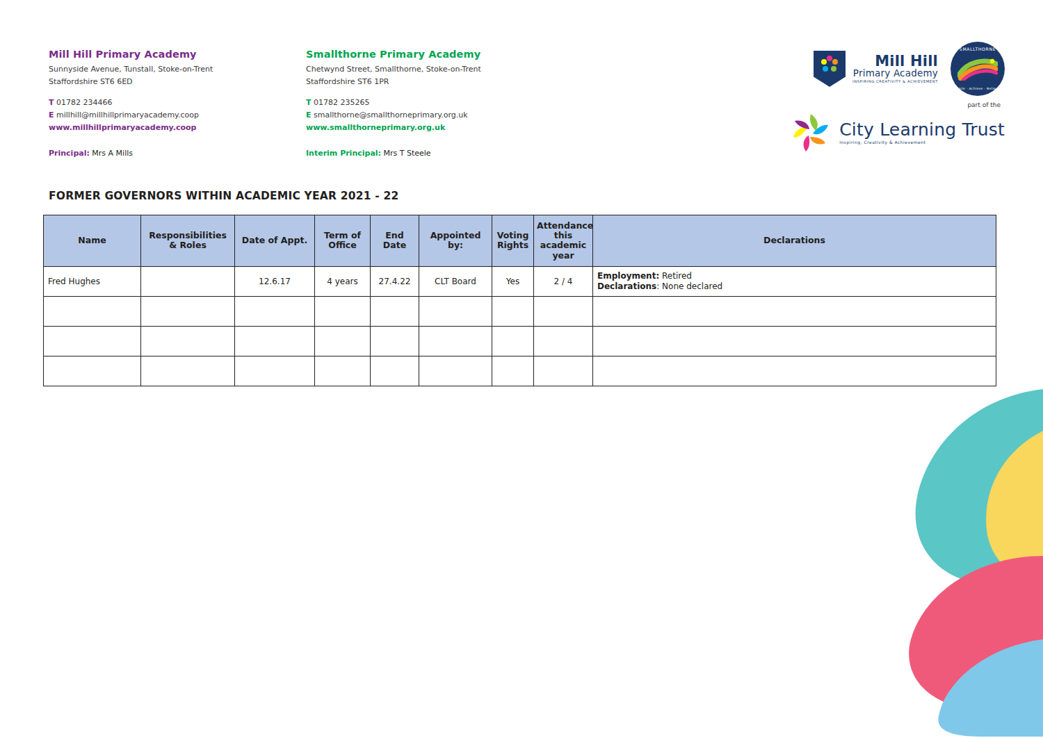Mill Hill Primary Academy
Sunnyside Avenue, Tunstall, Stoke-on-Trent
Staffordshire ST6 6ED
T 01782 234466
E millhill@millhillprimaryacademy.coop
www.millhillprimaryacademy.coop
Principal: Mrs A Mills
Smallthorne Primary Academy
Chetwynd Street, Smallthorne, Stoke-on-Trent
Staffordshire ST6 1PR
T 01782 235265
E smallthorne@smallthorneprimary.org.uk
www.smallthorneprimary.org.uk
Interim Principal: Mrs T Steele
Mill Hill
Primary Academy
INSPIRING CREATIVITY & ACHIEVEMENT
SMALLTHORNE
Smile · Achieve · Believe
part of the
City Learning Trust
Inspiring, Creativity & Achievement
FORMER GOVERNORS WITHIN ACADEMIC YEAR 2021 - 22
| Name | Responsibilities & Roles | Date of Appt. | Term of Office | End Date | Appointed by: | Voting Rights | Attendance this academic year | Declarations |
| --- | --- | --- | --- | --- | --- | --- | --- | --- |
| Fred Hughes | | 12.6.17 | 4 years | 27.4.22 | CLT Board | Yes | 2 / 4 | Employment: Retired Declarations : None declared |